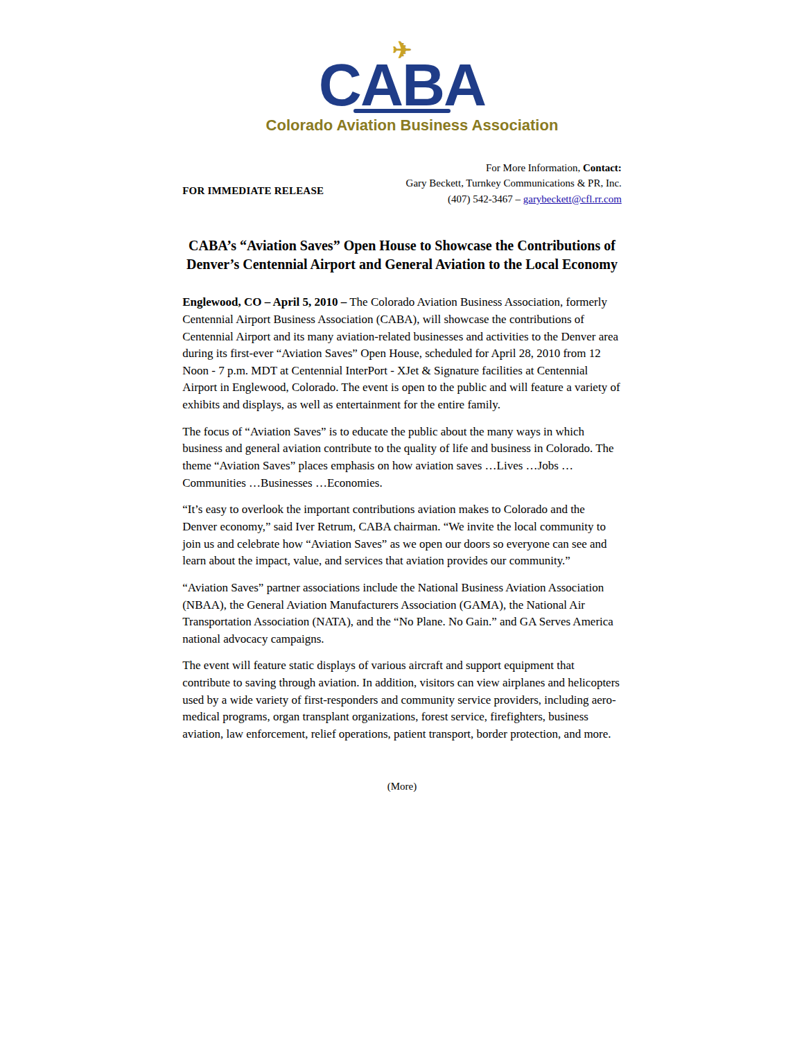✈CABA
Colorado Aviation Business Association
FOR IMMEDIATE RELEASE
For More Information, Contact:
Gary Beckett, Turnkey Communications & PR, Inc.
(407) 542-3467 – garybeckett@cfl.rr.com
CABA’s “Aviation Saves” Open House to Showcase the Contributions of
Denver’s Centennial Airport and General Aviation to the Local Economy
Englewood, CO – April 5, 2010 – The Colorado Aviation Business Association, formerly Centennial Airport Business Association (CABA), will showcase the contributions of Centennial Airport and its many aviation-related businesses and activities to the Denver area during its first-ever “Aviation Saves” Open House, scheduled for April 28, 2010 from 12 Noon - 7 p.m. MDT at Centennial InterPort - XJet & Signature facilities at Centennial Airport in Englewood, Colorado. The event is open to the public and will feature a variety of exhibits and displays, as well as entertainment for the entire family.
The focus of “Aviation Saves” is to educate the public about the many ways in which business and general aviation contribute to the quality of life and business in Colorado. The theme “Aviation Saves” places emphasis on how aviation saves …Lives …Jobs …Communities …Businesses …Economies.
“It’s easy to overlook the important contributions aviation makes to Colorado and the Denver economy,” said Iver Retrum, CABA chairman. “We invite the local community to join us and celebrate how “Aviation Saves” as we open our doors so everyone can see and learn about the impact, value, and services that aviation provides our community.”
“Aviation Saves” partner associations include the National Business Aviation Association (NBAA), the General Aviation Manufacturers Association (GAMA), the National Air Transportation Association (NATA), and the “No Plane. No Gain.” and GA Serves America national advocacy campaigns.
The event will feature static displays of various aircraft and support equipment that contribute to saving through aviation. In addition, visitors can view airplanes and helicopters used by a wide variety of first-responders and community service providers, including aero-medical programs, organ transplant organizations, forest service, firefighters, business aviation, law enforcement, relief operations, patient transport, border protection, and more.
(More)